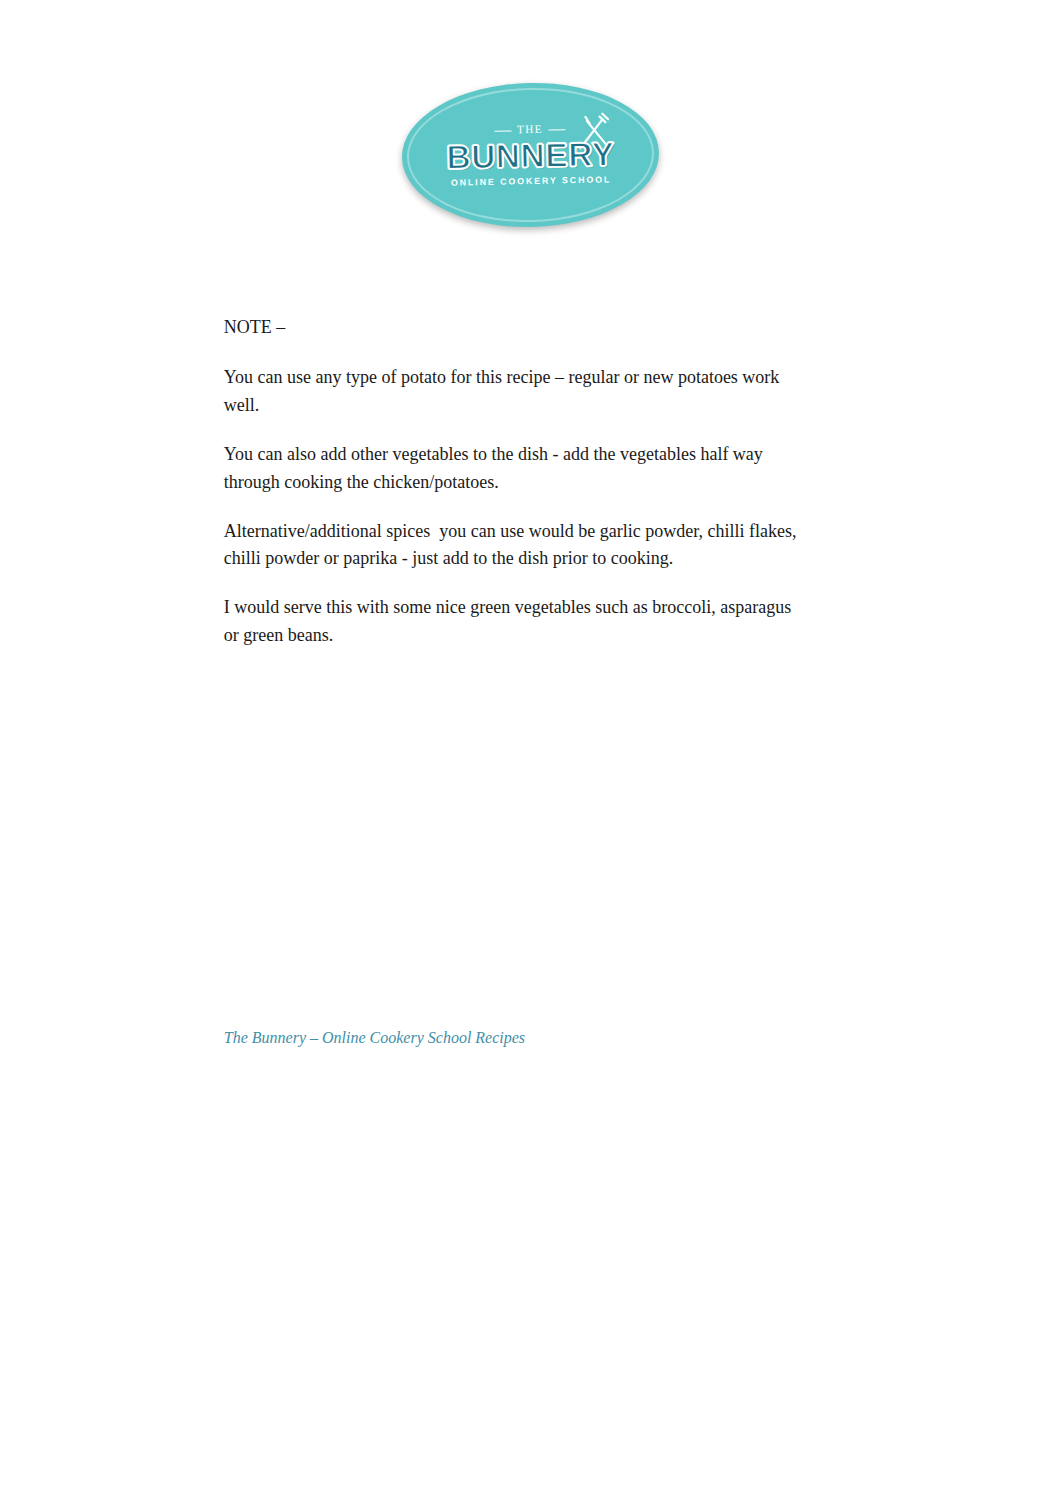THE
BUNNERY
Online Cookery School
NOTE –
You can use any type of potato for this recipe – regular or new potatoes work well.
You can also add other vegetables to the dish - add the vegetables half way through cooking the chicken/potatoes.
Alternative/additional spices you can use would be garlic powder, chilli flakes, chilli powder or paprika - just add to the dish prior to cooking.
I would serve this with some nice green vegetables such as broccoli, asparagus or green beans.
The Bunnery – Online Cookery School Recipes